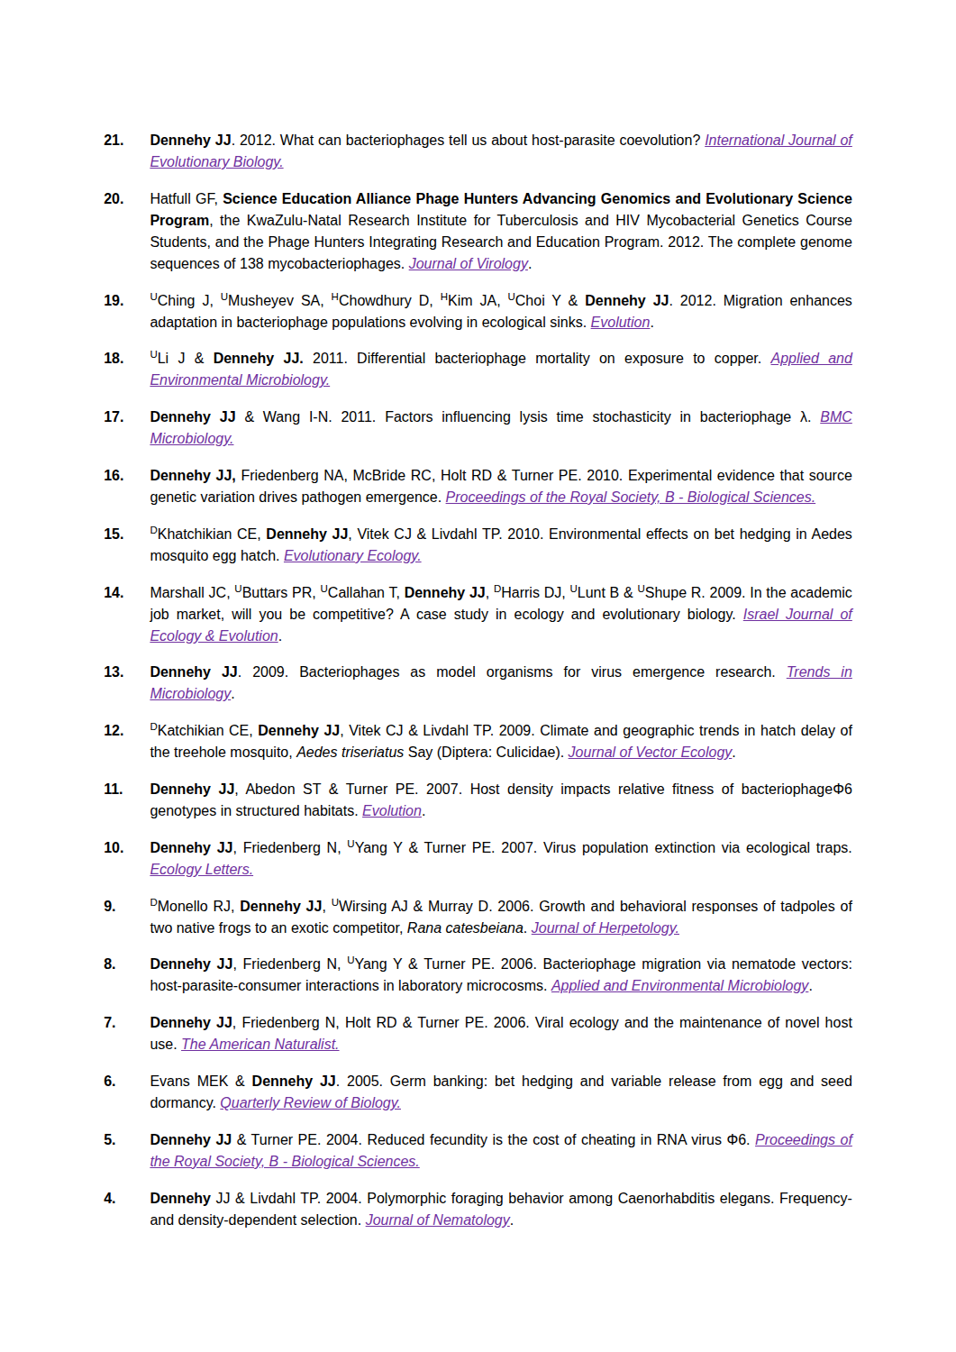21. Dennehy JJ. 2012. What can bacteriophages tell us about host-parasite coevolution? International Journal of Evolutionary Biology.
20. Hatfull GF, Science Education Alliance Phage Hunters Advancing Genomics and Evolutionary Science Program, the KwaZulu-Natal Research Institute for Tuberculosis and HIV Mycobacterial Genetics Course Students, and the Phage Hunters Integrating Research and Education Program. 2012. The complete genome sequences of 138 mycobacteriophages. Journal of Virology.
19. UChing J, UMusheyev SA, HChowdhury D, HKim JA, UChoi Y & Dennehy JJ. 2012. Migration enhances adaptation in bacteriophage populations evolving in ecological sinks. Evolution.
18. ULi J & Dennehy JJ. 2011. Differential bacteriophage mortality on exposure to copper. Applied and Environmental Microbiology.
17. Dennehy JJ & Wang I-N. 2011. Factors influencing lysis time stochasticity in bacteriophage λ. BMC Microbiology.
16. Dennehy JJ, Friedenberg NA, McBride RC, Holt RD & Turner PE. 2010. Experimental evidence that source genetic variation drives pathogen emergence. Proceedings of the Royal Society, B - Biological Sciences.
15. DKhatchikian CE, Dennehy JJ, Vitek CJ & Livdahl TP. 2010. Environmental effects on bet hedging in Aedes mosquito egg hatch. Evolutionary Ecology.
14. Marshall JC, UButtars PR, UCallahan T, Dennehy JJ, DHarris DJ, ULunt B & UShupe R. 2009. In the academic job market, will you be competitive? A case study in ecology and evolutionary biology. Israel Journal of Ecology & Evolution.
13. Dennehy JJ. 2009. Bacteriophages as model organisms for virus emergence research. Trends in Microbiology.
12. DKatchikian CE, Dennehy JJ, Vitek CJ & Livdahl TP. 2009. Climate and geographic trends in hatch delay of the treehole mosquito, Aedes triseriatus Say (Diptera: Culicidae). Journal of Vector Ecology.
11. Dennehy JJ, Abedon ST & Turner PE. 2007. Host density impacts relative fitness of bacteriophageΦ6 genotypes in structured habitats. Evolution.
10. Dennehy JJ, Friedenberg N, UYang Y & Turner PE. 2007. Virus population extinction via ecological traps. Ecology Letters.
9. DMonello RJ, Dennehy JJ, UWirsing AJ & Murray D. 2006. Growth and behavioral responses of tadpoles of two native frogs to an exotic competitor, Rana catesbeiana. Journal of Herpetology.
8. Dennehy JJ, Friedenberg N, UYang Y & Turner PE. 2006. Bacteriophage migration via nematode vectors: host-parasite-consumer interactions in laboratory microcosms. Applied and Environmental Microbiology.
7. Dennehy JJ, Friedenberg N, Holt RD & Turner PE. 2006. Viral ecology and the maintenance of novel host use. The American Naturalist.
6. Evans MEK & Dennehy JJ. 2005. Germ banking: bet hedging and variable release from egg and seed dormancy. Quarterly Review of Biology.
5. Dennehy JJ & Turner PE. 2004. Reduced fecundity is the cost of cheating in RNA virus Φ6. Proceedings of the Royal Society, B - Biological Sciences.
4. Dennehy JJ & Livdahl TP. 2004. Polymorphic foraging behavior among Caenorhabditis elegans. Frequency- and density-dependent selection. Journal of Nematology.